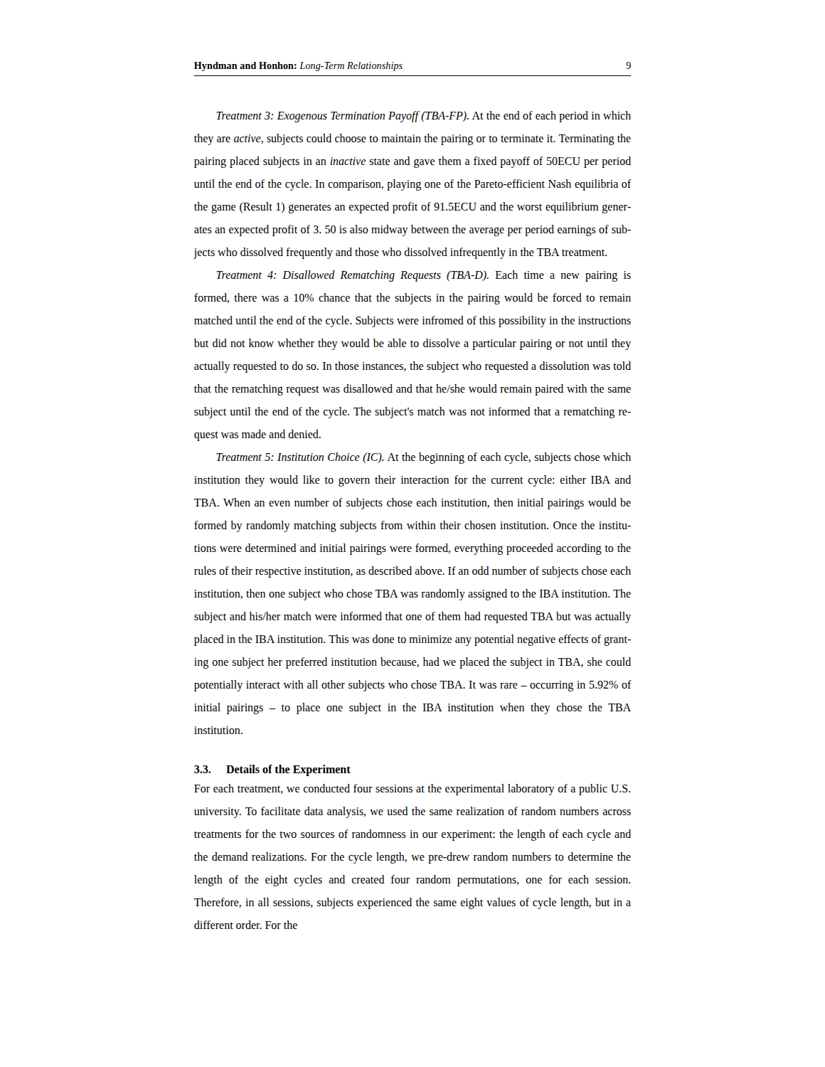Hyndman and Honhon: Long-Term Relationships
9
Treatment 3: Exogenous Termination Payoff (TBA-FP). At the end of each period in which they are active, subjects could choose to maintain the pairing or to terminate it. Terminating the pairing placed subjects in an inactive state and gave them a fixed payoff of 50ECU per period until the end of the cycle. In comparison, playing one of the Pareto-efficient Nash equilibria of the game (Result 1) generates an expected profit of 91.5ECU and the worst equilibrium generates an expected profit of 3. 50 is also midway between the average per period earnings of subjects who dissolved frequently and those who dissolved infrequently in the TBA treatment.
Treatment 4: Disallowed Rematching Requests (TBA-D). Each time a new pairing is formed, there was a 10% chance that the subjects in the pairing would be forced to remain matched until the end of the cycle. Subjects were infromed of this possibility in the instructions but did not know whether they would be able to dissolve a particular pairing or not until they actually requested to do so. In those instances, the subject who requested a dissolution was told that the rematching request was disallowed and that he/she would remain paired with the same subject until the end of the cycle. The subject's match was not informed that a rematching request was made and denied.
Treatment 5: Institution Choice (IC). At the beginning of each cycle, subjects chose which institution they would like to govern their interaction for the current cycle: either IBA and TBA. When an even number of subjects chose each institution, then initial pairings would be formed by randomly matching subjects from within their chosen institution. Once the institutions were determined and initial pairings were formed, everything proceeded according to the rules of their respective institution, as described above. If an odd number of subjects chose each institution, then one subject who chose TBA was randomly assigned to the IBA institution. The subject and his/her match were informed that one of them had requested TBA but was actually placed in the IBA institution. This was done to minimize any potential negative effects of granting one subject her preferred institution because, had we placed the subject in TBA, she could potentially interact with all other subjects who chose TBA. It was rare – occurring in 5.92% of initial pairings – to place one subject in the IBA institution when they chose the TBA institution.
3.3. Details of the Experiment
For each treatment, we conducted four sessions at the experimental laboratory of a public U.S. university. To facilitate data analysis, we used the same realization of random numbers across treatments for the two sources of randomness in our experiment: the length of each cycle and the demand realizations. For the cycle length, we pre-drew random numbers to determine the length of the eight cycles and created four random permutations, one for each session. Therefore, in all sessions, subjects experienced the same eight values of cycle length, but in a different order. For the